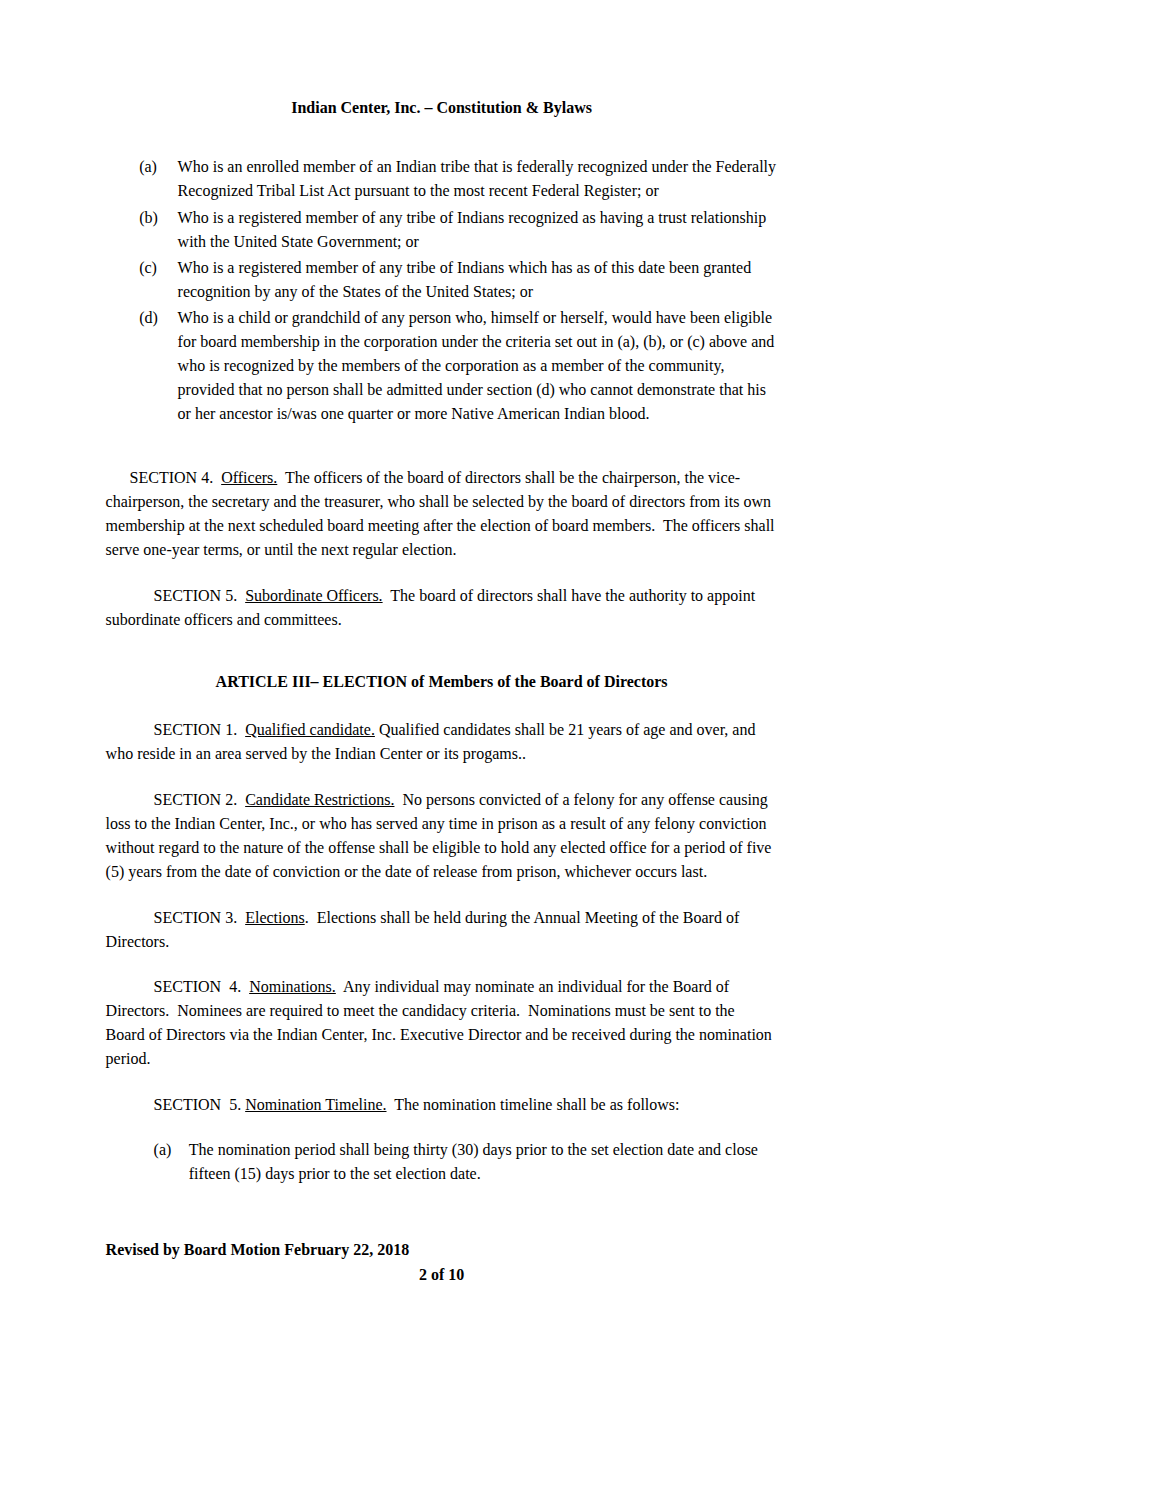Indian Center, Inc. – Constitution & Bylaws
(a) Who is an enrolled member of an Indian tribe that is federally recognized under the Federally Recognized Tribal List Act pursuant to the most recent Federal Register; or
(b) Who is a registered member of any tribe of Indians recognized as having a trust relationship with the United State Government; or
(c) Who is a registered member of any tribe of Indians which has as of this date been granted recognition by any of the States of the United States; or
(d) Who is a child or grandchild of any person who, himself or herself, would have been eligible for board membership in the corporation under the criteria set out in (a), (b), or (c) above and who is recognized by the members of the corporation as a member of the community, provided that no person shall be admitted under section (d) who cannot demonstrate that his or her ancestor is/was one quarter or more Native American Indian blood.
SECTION 4. Officers. The officers of the board of directors shall be the chairperson, the vice-chairperson, the secretary and the treasurer, who shall be selected by the board of directors from its own membership at the next scheduled board meeting after the election of board members. The officers shall serve one-year terms, or until the next regular election.
SECTION 5. Subordinate Officers. The board of directors shall have the authority to appoint subordinate officers and committees.
ARTICLE III– ELECTION of Members of the Board of Directors
SECTION 1. Qualified candidate. Qualified candidates shall be 21 years of age and over, and who reside in an area served by the Indian Center or its progams..
SECTION 2. Candidate Restrictions. No persons convicted of a felony for any offense causing loss to the Indian Center, Inc., or who has served any time in prison as a result of any felony conviction without regard to the nature of the offense shall be eligible to hold any elected office for a period of five (5) years from the date of conviction or the date of release from prison, whichever occurs last.
SECTION 3. Elections. Elections shall be held during the Annual Meeting of the Board of Directors.
SECTION 4. Nominations. Any individual may nominate an individual for the Board of Directors. Nominees are required to meet the candidacy criteria. Nominations must be sent to the Board of Directors via the Indian Center, Inc. Executive Director and be received during the nomination period.
SECTION 5. Nomination Timeline. The nomination timeline shall be as follows:
(a) The nomination period shall being thirty (30) days prior to the set election date and close fifteen (15) days prior to the set election date.
Revised by Board Motion February 22, 2018 2 of 10